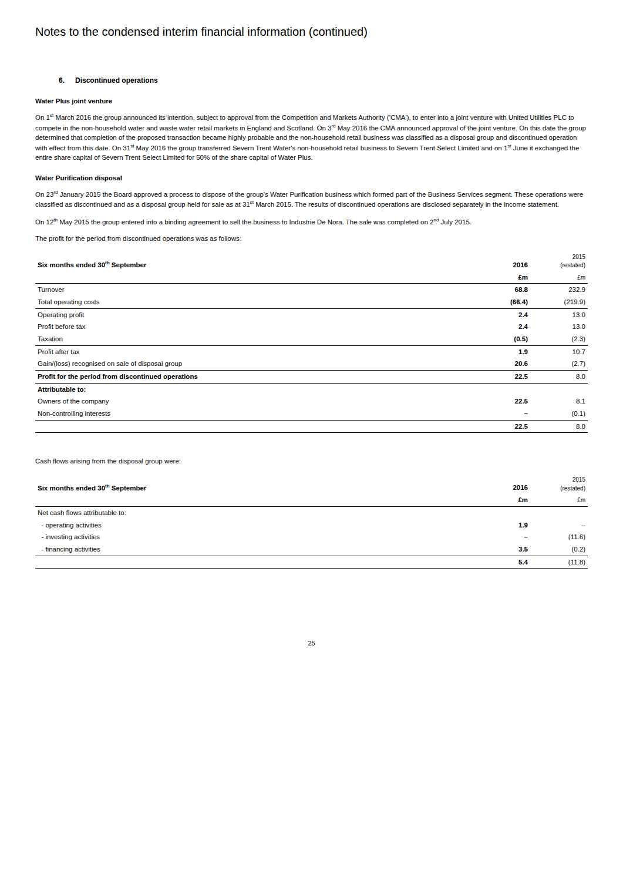Notes to the condensed interim financial information (continued)
6. Discontinued operations
Water Plus joint venture
On 1st March 2016 the group announced its intention, subject to approval from the Competition and Markets Authority ('CMA'), to enter into a joint venture with United Utilities PLC to compete in the non-household water and waste water retail markets in England and Scotland. On 3rd May 2016 the CMA announced approval of the joint venture. On this date the group determined that completion of the proposed transaction became highly probable and the non-household retail business was classified as a disposal group and discontinued operation with effect from this date. On 31st May 2016 the group transferred Severn Trent Water's non-household retail business to Severn Trent Select Limited and on 1st June it exchanged the entire share capital of Severn Trent Select Limited for 50% of the share capital of Water Plus.
Water Purification disposal
On 23rd January 2015 the Board approved a process to dispose of the group's Water Purification business which formed part of the Business Services segment. These operations were classified as discontinued and as a disposal group held for sale as at 31st March 2015. The results of discontinued operations are disclosed separately in the income statement.
On 12th May 2015 the group entered into a binding agreement to sell the business to Industrie De Nora. The sale was completed on 2nd July 2015.
The profit for the period from discontinued operations was as follows:
| Six months ended 30 th September | 2016 | 2015 (restated) |
| --- | --- | --- |
| | £m | £m |
| Turnover | 68.8 | 232.9 |
| Total operating costs | (66.4) | (219.9) |
| Operating profit | 2.4 | 13.0 |
| Profit before tax | 2.4 | 13.0 |
| Taxation | (0.5) | (2.3) |
| Profit after tax | 1.9 | 10.7 |
| Gain/(loss) recognised on sale of disposal group | 20.6 | (2.7) |
| Profit for the period from discontinued operations | 22.5 | 8.0 |
| Attributable to: | | |
| Owners of the company | 22.5 | 8.1 |
| Non-controlling interests | – | (0.1) |
| | 22.5 | 8.0 |
Cash flows arising from the disposal group were:
| Six months ended 30 th September | 2016 | 2015 (restated) |
| --- | --- | --- |
| | £m | £m |
| Net cash flows attributable to: | | |
| - operating activities | 1.9 | – |
| - investing activities | – | (11.6) |
| - financing activities | 3.5 | (0.2) |
| | 5.4 | (11.8) |
25